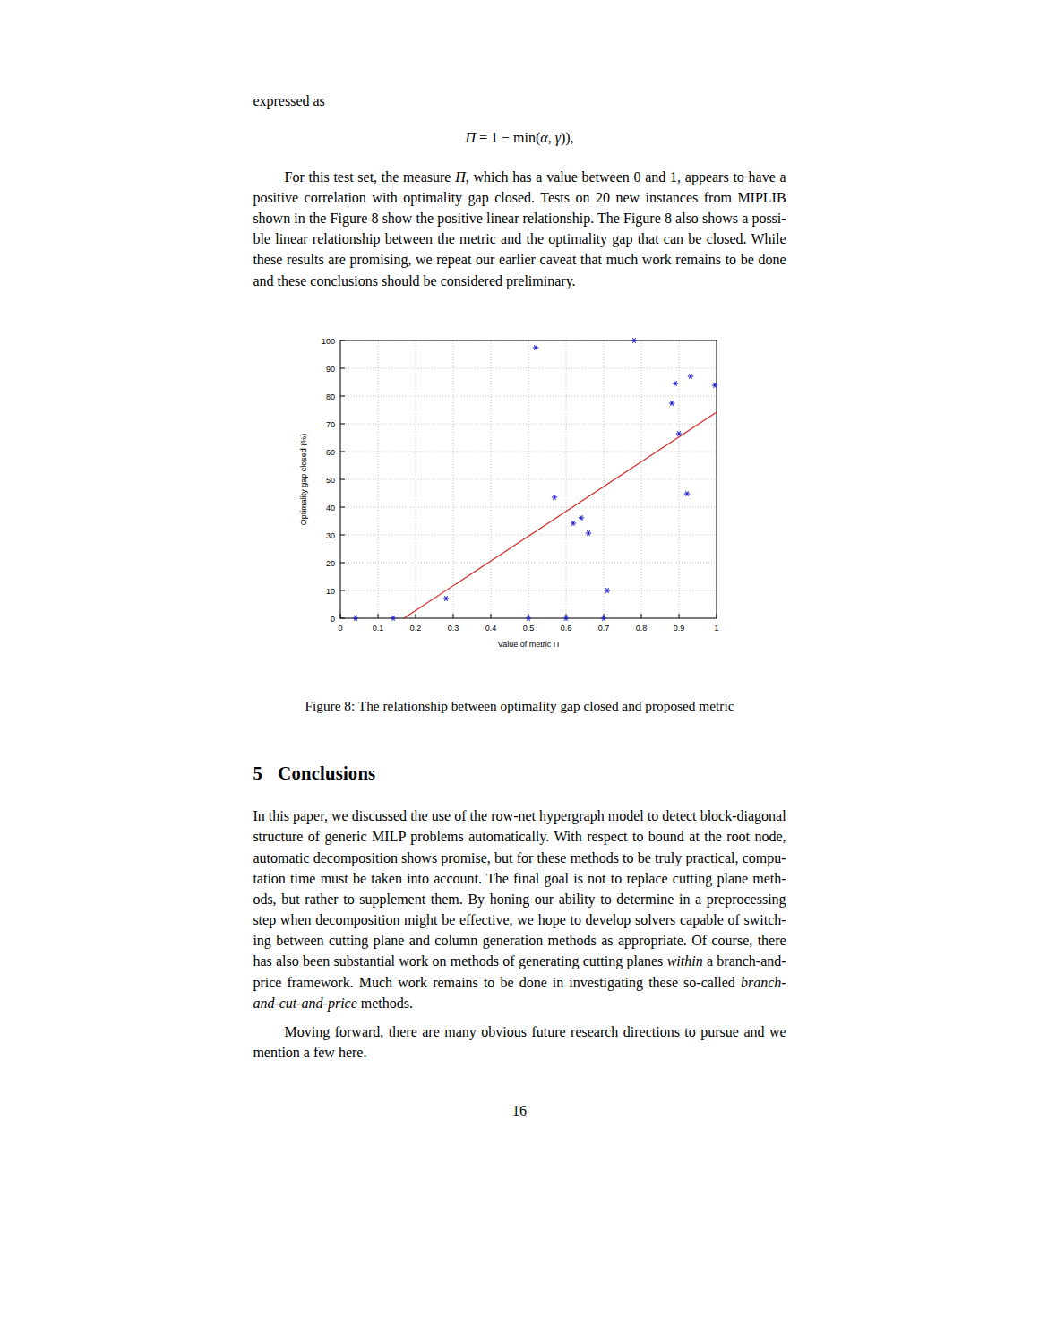expressed as
Π = 1 − min(α, γ)),
For this test set, the measure Π, which has a value between 0 and 1, appears to have a positive correlation with optimality gap closed. Tests on 20 new instances from MIPLIB shown in the Figure 8 show the positive linear relationship. The Figure 8 also shows a possible linear relationship between the metric and the optimality gap that can be closed. While these results are promising, we repeat our earlier caveat that much work remains to be done and these conclusions should be considered preliminary.
0 0.1 0.2 0.3 0.4 0.5 0.6 0.7 0.8 0.9 1 0 10 20 30 40 50 60 70 80 90 100 Value of metric Π Optimality gap closed (%)
Figure 8: The relationship between optimality gap closed and proposed metric
5 Conclusions
In this paper, we discussed the use of the row-net hypergraph model to detect block-diagonal structure of generic MILP problems automatically. With respect to bound at the root node, automatic decomposition shows promise, but for these methods to be truly practical, computation time must be taken into account. The final goal is not to replace cutting plane methods, but rather to supplement them. By honing our ability to determine in a preprocessing step when decomposition might be effective, we hope to develop solvers capable of switching between cutting plane and column generation methods as appropriate. Of course, there has also been substantial work on methods of generating cutting planes within a branch-and-price framework. Much work remains to be done in investigating these so-called branch-and-cut-and-price methods.
Moving forward, there are many obvious future research directions to pursue and we mention a few here.
16